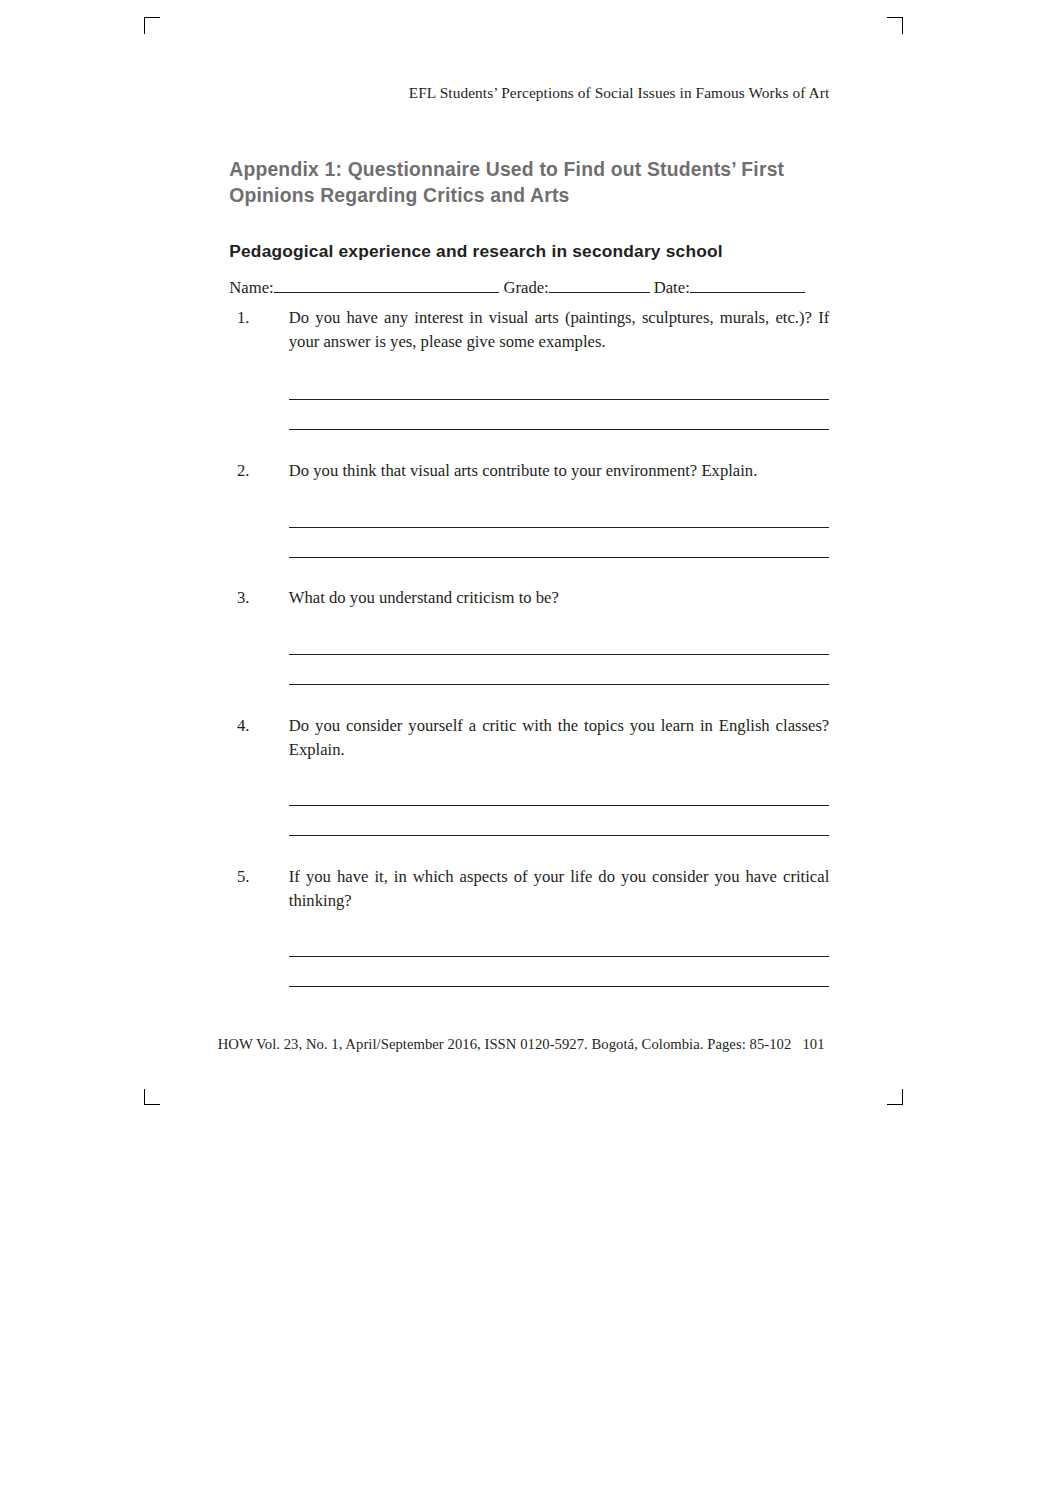EFL Students’ Perceptions of Social Issues in Famous Works of Art
Appendix 1: Questionnaire Used to Find out Students’ First Opinions Regarding Critics and Arts
Pedagogical experience and research in secondary school
Name: Grade: Date:
Do you have any interest in visual arts (paintings, sculptures, murals, etc.)? If your answer is yes, please give some examples.
Do you think that visual arts contribute to your environment? Explain.
What do you understand criticism to be?
Do you consider yourself a critic with the topics you learn in English classes? Explain.
If you have it, in which aspects of your life do you consider you have critical thinking?
HOW Vol. 23, No. 1, April/September 2016, ISSN 0120-5927. Bogotá, Colombia. Pages: 85-102 101